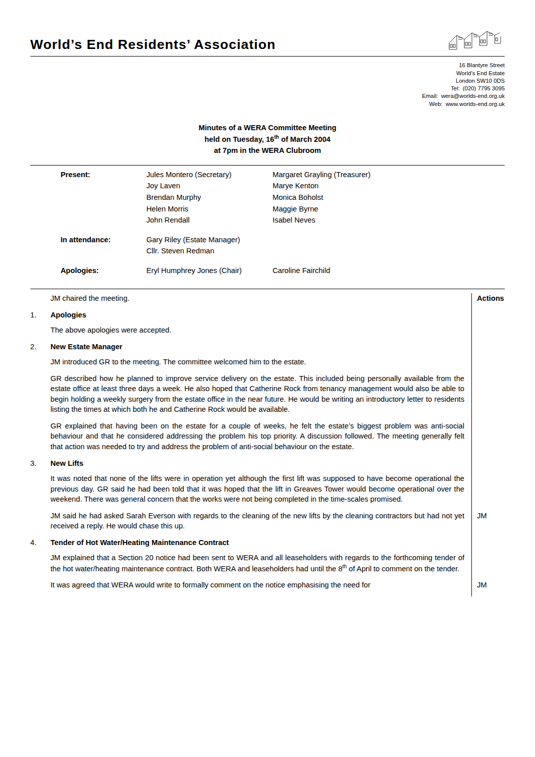World’s End Residents’ Association
16 Blantyre Street
World’s End Estate
London SW10 0DS
Tel: (020) 7795 3095
Email: wera@worlds-end.org.uk
Web: www.worlds-end.org.uk
Minutes of a WERA Committee Meeting
held on Tuesday, 16th of March 2004
at 7pm in the WERA Clubroom
| Present: | Jules Montero (Secretary) | Margaret Grayling (Treasurer) |
| | Joy Laven | Marye Kenton |
| | Brendan Murphy | Monica Boholst |
| | Helen Morris | Maggie Byrne |
| | John Rendall | Isabel Neves |
| In attendance: | Gary Riley (Estate Manager) | |
| | Cllr. Steven Redman | |
| Apologies: | Eryl Humphrey Jones (Chair) | Caroline Fairchild |
| | JM chaired the meeting. | Actions |
| 1. | Apologies The above apologies were accepted. | |
| 2. | New Estate Manager JM introduced GR to the meeting. The committee welcomed him to the estate. GR described how he planned to improve service delivery on the estate. This included being personally available from the estate office at least three days a week. He also hoped that Catherine Rock from tenancy management would also be able to begin holding a weekly surgery from the estate office in the near future. He would be writing an introductory letter to residents listing the times at which both he and Catherine Rock would be available. GR explained that having been on the estate for a couple of weeks, he felt the estate’s biggest problem was anti-social behaviour and that he considered addressing the problem his top priority. A discussion followed. The meeting generally felt that action was needed to try and address the problem of anti-social behaviour on the estate. | |
| 3. | New Lifts It was noted that none of the lifts were in operation yet although the first lift was supposed to have become operational the previous day. GR said he had been told that it was hoped that the lift in Greaves Tower would become operational over the weekend. There was general concern that the works were not being completed in the time-scales promised. | |
| | JM said he had asked Sarah Everson with regards to the cleaning of the new lifts by the cleaning contractors but had not yet received a reply. He would chase this up. | JM |
| 4. | Tender of Hot Water/Heating Maintenance Contract JM explained that a Section 20 notice had been sent to WERA and all leaseholders with regards to the forthcoming tender of the hot water/heating maintenance contract. Both WERA and leaseholders had until the 8 th of April to comment on the tender. | |
| | It was agreed that WERA would write to formally comment on the notice emphasising the need for | JM |